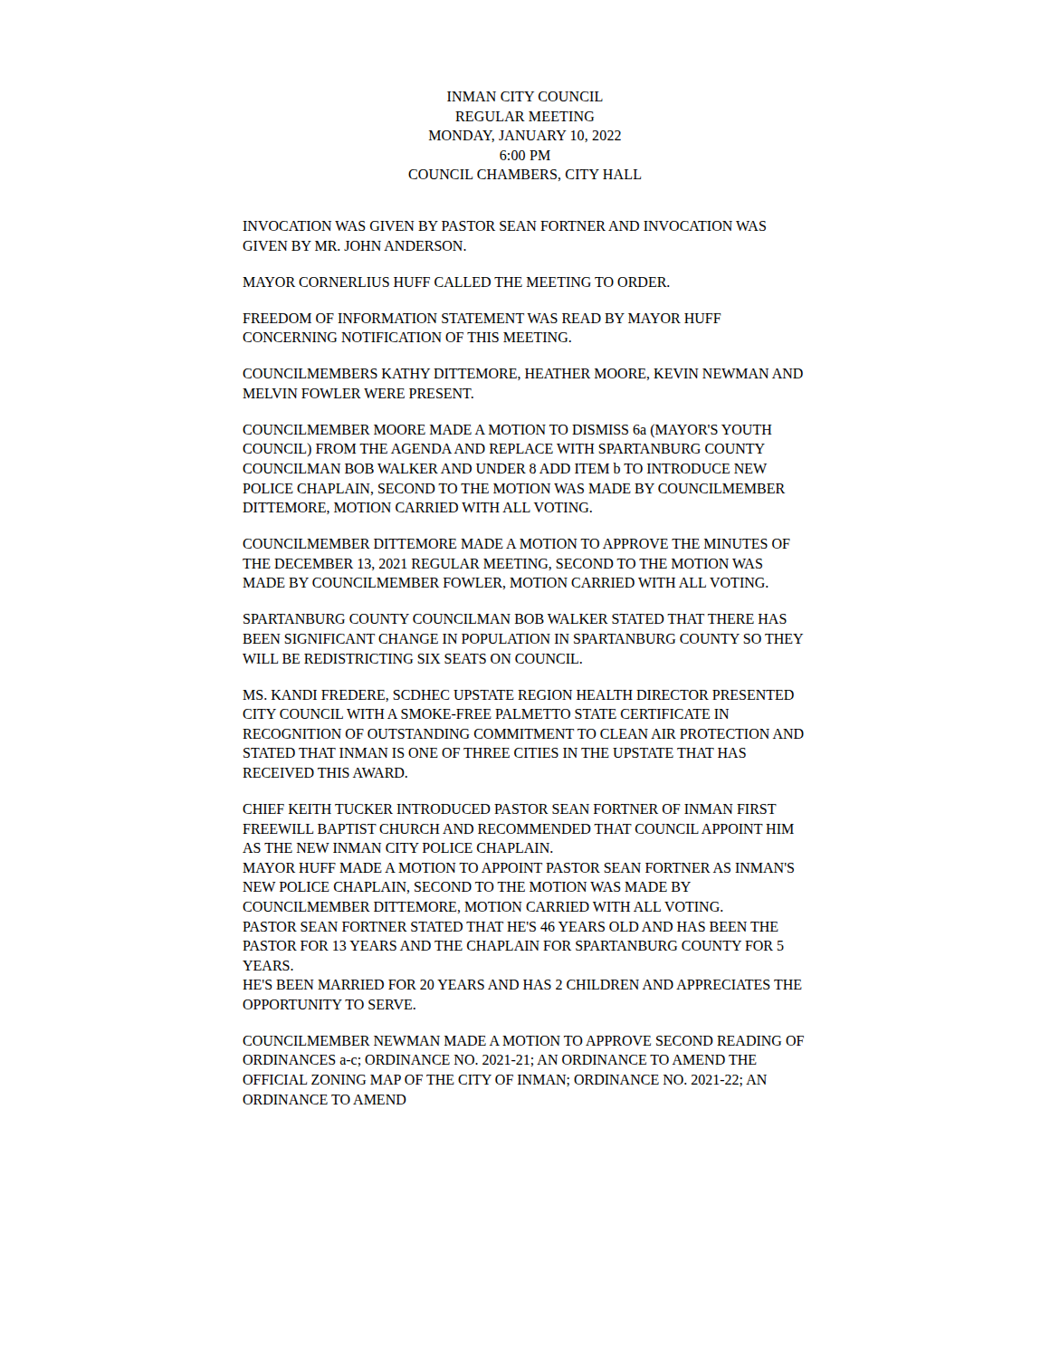Inman City Council
Regular Meeting
Monday, January 10, 2022
6:00 PM
Council Chambers, City Hall
Invocation was given by Pastor Sean Fortner and invocation was given by Mr. John Anderson.
Mayor Cornerlius Huff called the meeting to order.
Freedom of Information statement was read by Mayor Huff concerning notification of this meeting.
Councilmembers Kathy Dittemore, Heather Moore, Kevin Newman and Melvin Fowler were present.
Councilmember Moore made a motion to dismiss 6a (Mayor's Youth Council) from the agenda and replace with Spartanburg County Councilman Bob Walker and under 8 add item b to introduce new Police Chaplain, second to the motion was made by Councilmember Dittemore, motion carried with all voting.
Councilmember Dittemore made a motion to approve the minutes of the December 13, 2021 regular meeting, second to the motion was made by Councilmember Fowler, motion carried with all voting.
Spartanburg County Councilman Bob Walker stated that there has been significant change in population in Spartanburg County so they will be redistricting six seats on Council.
Ms. Kandi Fredere, SCDHEC Upstate Region Health Director presented City Council with a Smoke-Free Palmetto State Certificate in recognition of outstanding commitment to clean air protection and stated that Inman is one of three cities in the Upstate that has received this award.
Chief Keith Tucker introduced Pastor Sean Fortner of Inman First Freewill Baptist Church and recommended that Council appoint him as the new Inman City Police Chaplain.
Mayor Huff made a motion to appoint Pastor Sean Fortner as Inman's new Police Chaplain, second to the motion was made by Councilmember Dittemore, motion carried with all voting.
Pastor Sean Fortner stated that he's 46 years old and has been the Pastor for 13 years and the Chaplain for Spartanburg County for 5 years.
He's been married for 20 years and has 2 children and appreciates the opportunity to serve.
Councilmember Newman made a motion to approve second reading of ordinances a-c; Ordinance No. 2021-21; an ordinance to amend the official zoning map of the City of Inman; Ordinance No. 2021-22; an ordinance to amend